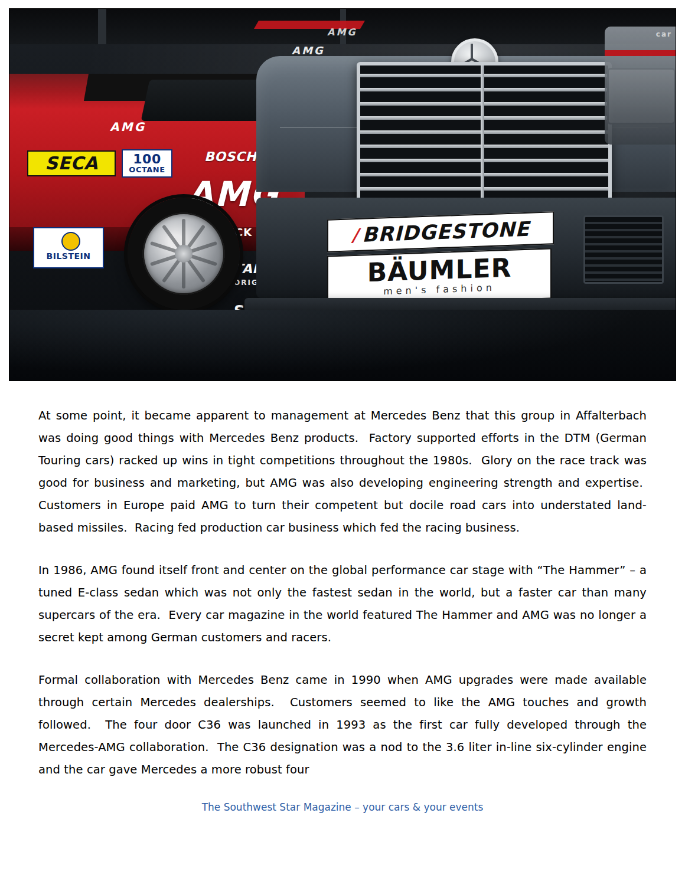AMG
AMG
BOSCH
AMG
SECA
100 OCTANE
BILSTEIN
SCHICK
TAMIAC
ORIGINAL
SCH
Shell
AMG
AMG
/BRIDGESTONE
BÄUMLER
men's fashion
car
At some point, it became apparent to management at Mercedes Benz that this group in Affalterbach was doing good things with Mercedes Benz products. Factory supported efforts in the DTM (German Touring cars) racked up wins in tight competitions throughout the 1980s. Glory on the race track was good for business and marketing, but AMG was also developing engineering strength and expertise. Customers in Europe paid AMG to turn their competent but docile road cars into understated land-based missiles. Racing fed production car business which fed the racing business.
In 1986, AMG found itself front and center on the global performance car stage with “The Hammer” – a tuned E-class sedan which was not only the fastest sedan in the world, but a faster car than many supercars of the era. Every car magazine in the world featured The Hammer and AMG was no longer a secret kept among German customers and racers.
Formal collaboration with Mercedes Benz came in 1990 when AMG upgrades were made available through certain Mercedes dealerships. Customers seemed to like the AMG touches and growth followed. The four door C36 was launched in 1993 as the first car fully developed through the Mercedes-AMG collaboration. The C36 designation was a nod to the 3.6 liter in-line six-cylinder engine and the car gave Mercedes a more robust four
The Southwest Star Magazine – your cars & your events